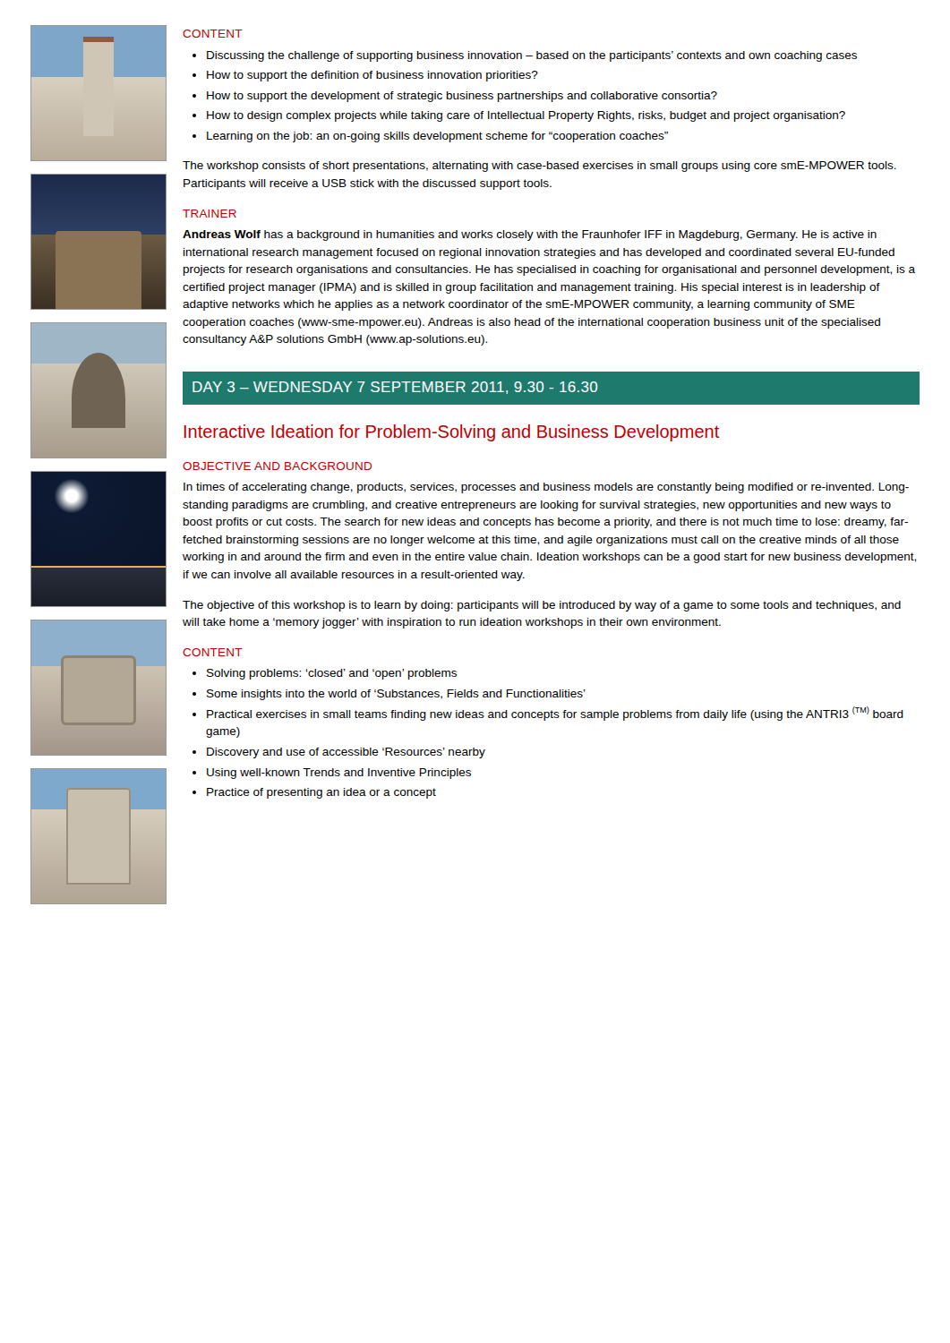CONTENT
Discussing the challenge of supporting business innovation – based on the participants’ contexts and own coaching cases
How to support the definition of business innovation priorities?
How to support the development of strategic business partnerships and collaborative consortia?
How to design complex projects while taking care of Intellectual Property Rights, risks, budget and project organisation?
Learning on the job: an on-going skills development scheme for “cooperation coaches”
The workshop consists of short presentations, alternating with case-based exercises in small groups using core smE-MPOWER tools. Participants will receive a USB stick with the discussed support tools.
TRAINER
Andreas Wolf has a background in humanities and works closely with the Fraunhofer IFF in Magdeburg, Germany. He is active in international research management focused on regional innovation strategies and has developed and coordinated several EU-funded projects for research organisations and consultancies. He has specialised in coaching for organisational and personnel development, is a certified project manager (IPMA) and is skilled in group facilitation and management training. His special interest is in leadership of adaptive networks which he applies as a network coordinator of the smE-MPOWER community, a learning community of SME cooperation coaches (www-sme-mpower.eu). Andreas is also head of the international cooperation business unit of the specialised consultancy A&P solutions GmbH (www.ap-solutions.eu).
DAY 3 – WEDNESDAY 7 SEPTEMBER 2011, 9.30 - 16.30
Interactive Ideation for Problem-Solving and Business Development
OBJECTIVE AND BACKGROUND
In times of accelerating change, products, services, processes and business models are constantly being modified or re-invented. Long-standing paradigms are crumbling, and creative entrepreneurs are looking for survival strategies, new opportunities and new ways to boost profits or cut costs. The search for new ideas and concepts has become a priority, and there is not much time to lose: dreamy, far-fetched brainstorming sessions are no longer welcome at this time, and agile organizations must call on the creative minds of all those working in and around the firm and even in the entire value chain. Ideation workshops can be a good start for new business development, if we can involve all available resources in a result-oriented way.
The objective of this workshop is to learn by doing: participants will be introduced by way of a game to some tools and techniques, and will take home a ‘memory jogger’ with inspiration to run ideation workshops in their own environment.
CONTENT
Solving problems: ‘closed’ and ‘open’ problems
Some insights into the world of ‘Substances, Fields and Functionalities’
Practical exercises in small teams finding new ideas and concepts for sample problems from daily life (using the ANTRI3 (TM) board game)
Discovery and use of accessible ‘Resources’ nearby
Using well-known Trends and Inventive Principles
Practice of presenting an idea or a concept